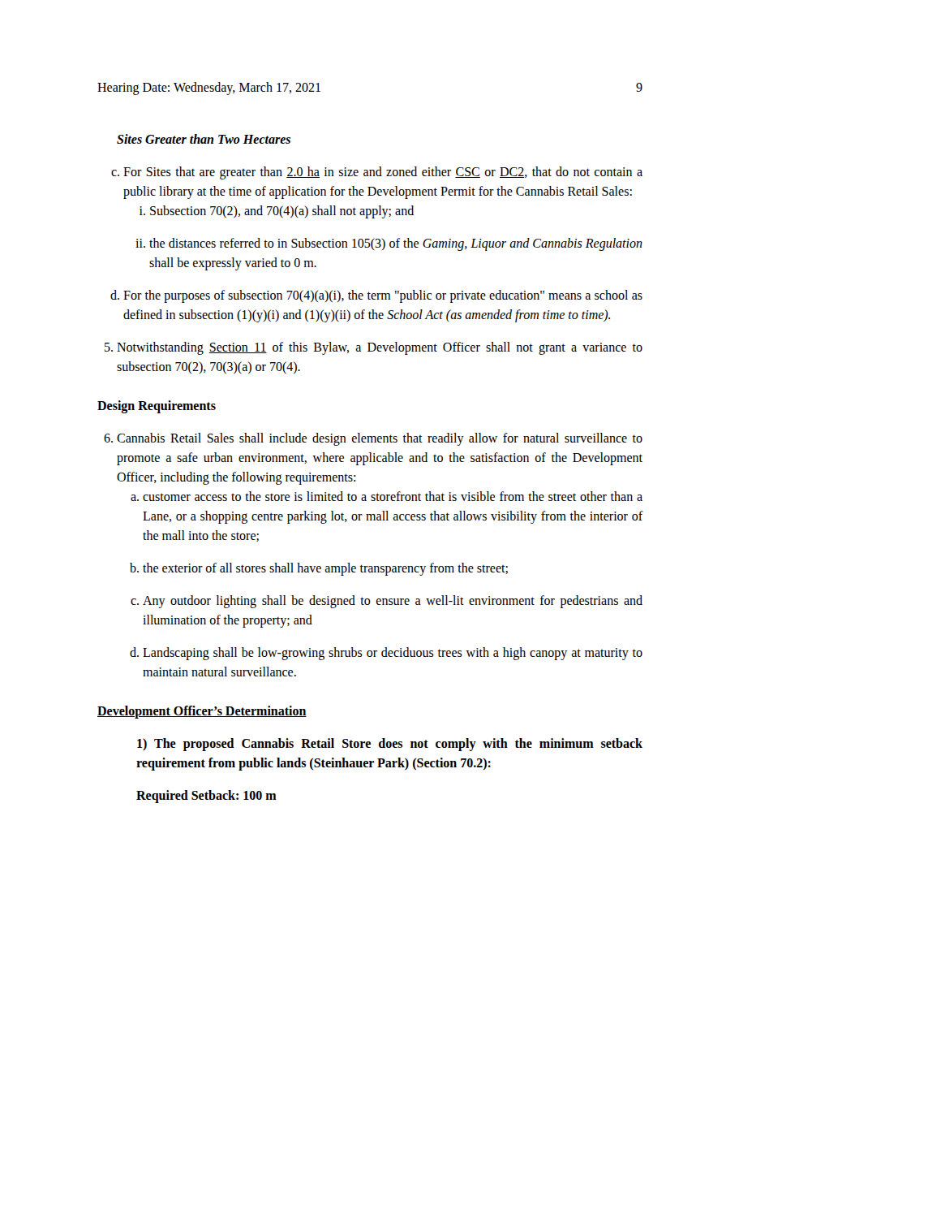Hearing Date: Wednesday, March 17, 2021
9
Sites Greater than Two Hectares
For Sites that are greater than 2.0 ha in size and zoned either CSC or DC2, that do not contain a public library at the time of application for the Development Permit for the Cannabis Retail Sales:
Subsection 70(2), and 70(4)(a) shall not apply; and
the distances referred to in Subsection 105(3) of the Gaming, Liquor and Cannabis Regulation shall be expressly varied to 0 m.
For the purposes of subsection 70(4)(a)(i), the term "public or private education" means a school as defined in subsection (1)(y)(i) and (1)(y)(ii) of the School Act (as amended from time to time).
Notwithstanding Section 11 of this Bylaw, a Development Officer shall not grant a variance to subsection 70(2), 70(3)(a) or 70(4).
Design Requirements
Cannabis Retail Sales shall include design elements that readily allow for natural surveillance to promote a safe urban environment, where applicable and to the satisfaction of the Development Officer, including the following requirements:
customer access to the store is limited to a storefront that is visible from the street other than a Lane, or a shopping centre parking lot, or mall access that allows visibility from the interior of the mall into the store;
the exterior of all stores shall have ample transparency from the street;
Any outdoor lighting shall be designed to ensure a well-lit environment for pedestrians and illumination of the property; and
Landscaping shall be low-growing shrubs or deciduous trees with a high canopy at maturity to maintain natural surveillance.
Development Officer’s Determination
1) The proposed Cannabis Retail Store does not comply with the minimum setback requirement from public lands (Steinhauer Park) (Section 70.2):
Required Setback: 100 m